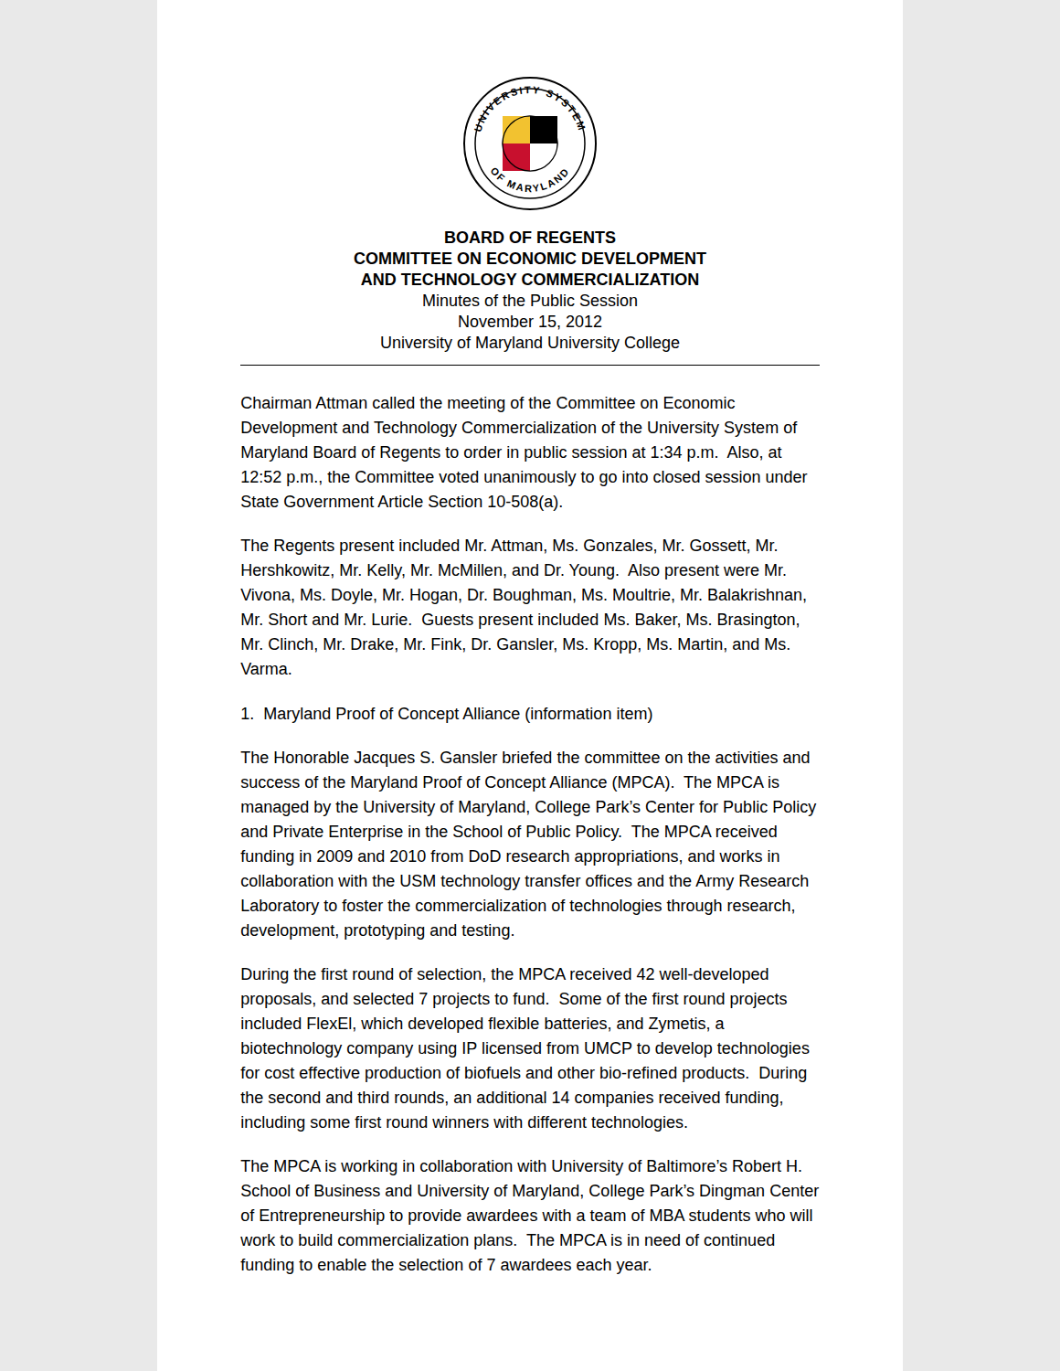University System of Maryland seal UNIVERSITY SYSTEM OF MARYLAND
BOARD OF REGENTS
COMMITTEE ON ECONOMIC DEVELOPMENT
AND TECHNOLOGY COMMERCIALIZATION
Minutes of the Public Session
November 15, 2012
University of Maryland University College
Chairman Attman called the meeting of the Committee on Economic Development and Technology Commercialization of the University System of Maryland Board of Regents to order in public session at 1:34 p.m. Also, at 12:52 p.m., the Committee voted unanimously to go into closed session under State Government Article Section 10-508(a).
The Regents present included Mr. Attman, Ms. Gonzales, Mr. Gossett, Mr. Hershkowitz, Mr. Kelly, Mr. McMillen, and Dr. Young. Also present were Mr. Vivona, Ms. Doyle, Mr. Hogan, Dr. Boughman, Ms. Moultrie, Mr. Balakrishnan, Mr. Short and Mr. Lurie. Guests present included Ms. Baker, Ms. Brasington, Mr. Clinch, Mr. Drake, Mr. Fink, Dr. Gansler, Ms. Kropp, Ms. Martin, and Ms. Varma.
1. Maryland Proof of Concept Alliance (information item)
The Honorable Jacques S. Gansler briefed the committee on the activities and success of the Maryland Proof of Concept Alliance (MPCA). The MPCA is managed by the University of Maryland, College Park’s Center for Public Policy and Private Enterprise in the School of Public Policy. The MPCA received funding in 2009 and 2010 from DoD research appropriations, and works in collaboration with the USM technology transfer offices and the Army Research Laboratory to foster the commercialization of technologies through research, development, prototyping and testing.
During the first round of selection, the MPCA received 42 well-developed proposals, and selected 7 projects to fund. Some of the first round projects included FlexEl, which developed flexible batteries, and Zymetis, a biotechnology company using IP licensed from UMCP to develop technologies for cost effective production of biofuels and other bio-refined products. During the second and third rounds, an additional 14 companies received funding, including some first round winners with different technologies.
The MPCA is working in collaboration with University of Baltimore’s Robert H. School of Business and University of Maryland, College Park’s Dingman Center of Entrepreneurship to provide awardees with a team of MBA students who will work to build commercialization plans. The MPCA is in need of continued funding to enable the selection of 7 awardees each year.